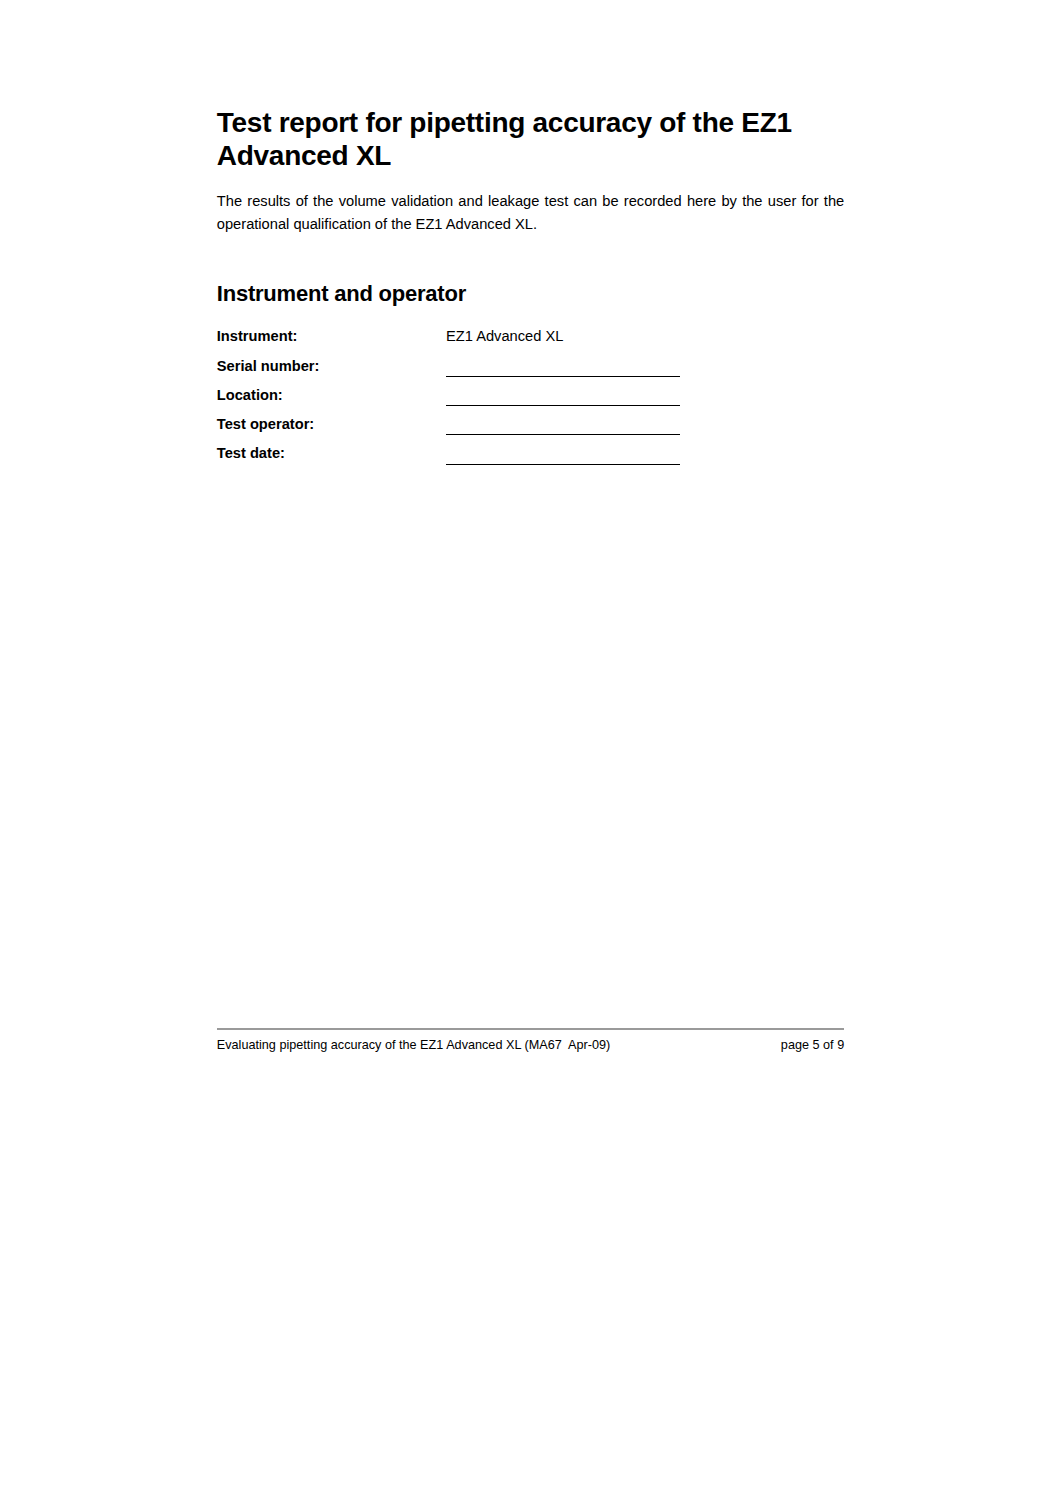Test report for pipetting accuracy of the EZ1
Advanced XL
The results of the volume validation and leakage test can be recorded here by the user for the operational qualification of the EZ1 Advanced XL.
Instrument and operator
| Instrument: | EZ1 Advanced XL |
| Serial number: | |
| Location: | |
| Test operator: | |
| Test date: | |
Evaluating pipetting accuracy of the EZ1 Advanced XL (MA67 Apr-09)
page 5 of 9